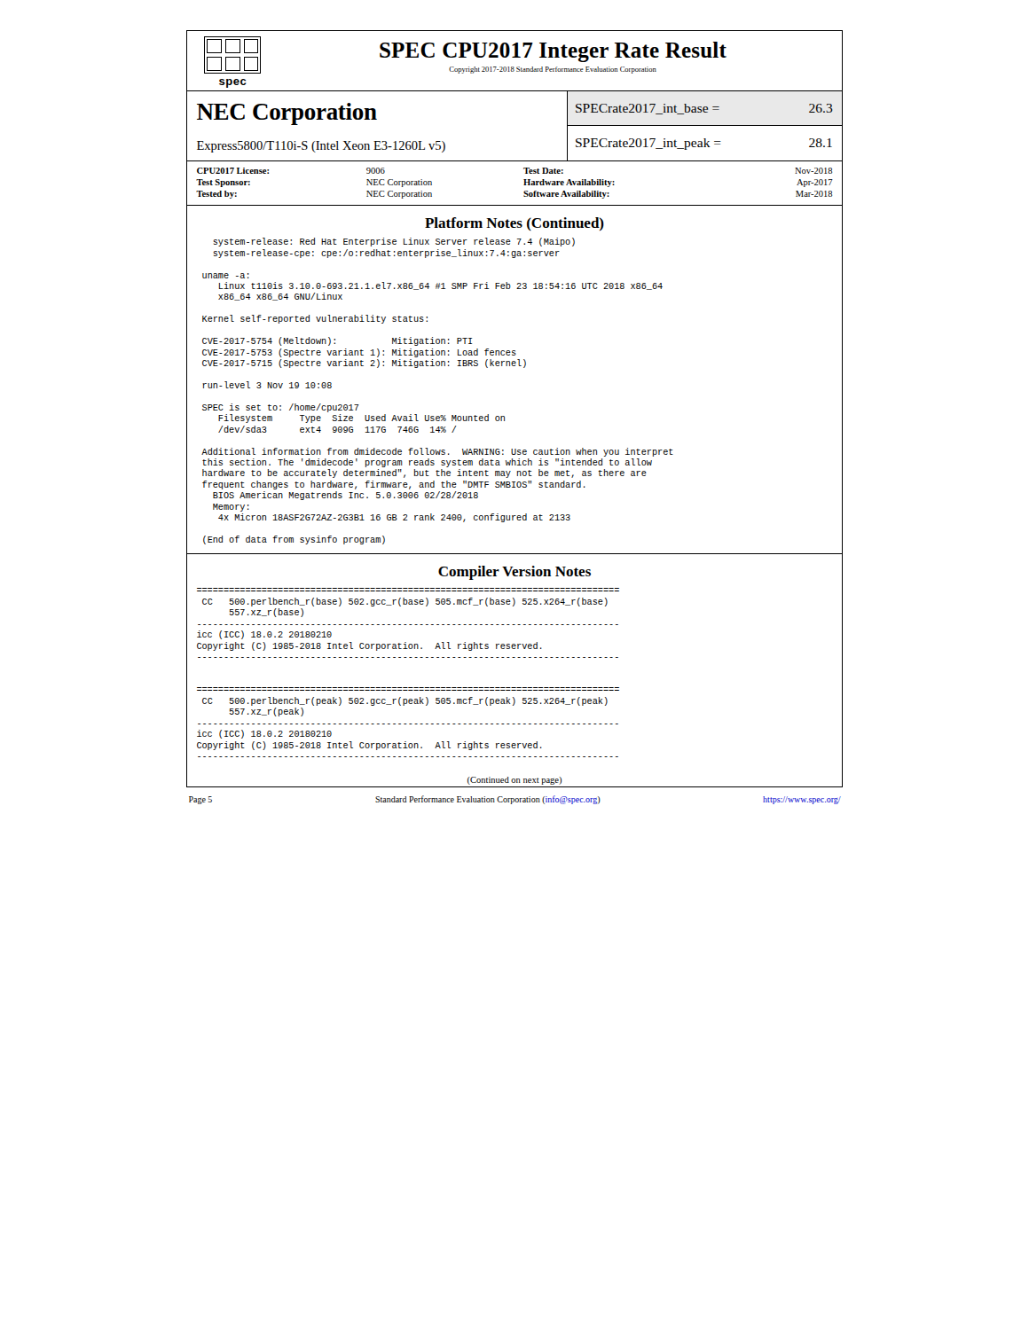spec
SPEC CPU2017 Integer Rate Result
Copyright 2017-2018 Standard Performance Evaluation Corporation
NEC Corporation
Express5800/T110i-S (Intel Xeon E3-1260L v5)
SPECrate2017_int_base = 26.3
SPECrate2017_int_peak = 28.1
| CPU2017 License: | 9006 |
| Test Sponsor: | NEC Corporation |
| Tested by: | NEC Corporation |
| Test Date: | Nov-2018 |
| Hardware Availability: | Apr-2017 |
| Software Availability: | Mar-2018 |
Platform Notes (Continued)
   system-release: Red Hat Enterprise Linux Server release 7.4 (Maipo)
   system-release-cpe: cpe:/o:redhat:enterprise_linux:7.4:ga:server

 uname -a:
    Linux t110is 3.10.0-693.21.1.el7.x86_64 #1 SMP Fri Feb 23 18:54:16 UTC 2018 x86_64
    x86_64 x86_64 GNU/Linux

 Kernel self-reported vulnerability status:

 CVE-2017-5754 (Meltdown):          Mitigation: PTI
 CVE-2017-5753 (Spectre variant 1): Mitigation: Load fences
 CVE-2017-5715 (Spectre variant 2): Mitigation: IBRS (kernel)

 run-level 3 Nov 19 10:08

 SPEC is set to: /home/cpu2017
    Filesystem     Type  Size  Used Avail Use% Mounted on
    /dev/sda3      ext4  909G  117G  746G  14% /

 Additional information from dmidecode follows.  WARNING: Use caution when you interpret
 this section. The 'dmidecode' program reads system data which is "intended to allow
 hardware to be accurately determined", but the intent may not be met, as there are
 frequent changes to hardware, firmware, and the "DMTF SMBIOS" standard.
   BIOS American Megatrends Inc. 5.0.3006 02/28/2018
   Memory:
    4x Micron 18ASF2G72AZ-2G3B1 16 GB 2 rank 2400, configured at 2133

 (End of data from sysinfo program)
Compiler Version Notes
==============================================================================
 CC   500.perlbench_r(base) 502.gcc_r(base) 505.mcf_r(base) 525.x264_r(base)
      557.xz_r(base)
------------------------------------------------------------------------------
icc (ICC) 18.0.2 20180210
Copyright (C) 1985-2018 Intel Corporation.  All rights reserved.
------------------------------------------------------------------------------


==============================================================================
 CC   500.perlbench_r(peak) 502.gcc_r(peak) 505.mcf_r(peak) 525.x264_r(peak)
      557.xz_r(peak)
------------------------------------------------------------------------------
icc (ICC) 18.0.2 20180210
Copyright (C) 1985-2018 Intel Corporation.  All rights reserved.
------------------------------------------------------------------------------
(Continued on next page)
Page 5
Standard Performance Evaluation Corporation (info@spec.org)
https://www.spec.org/